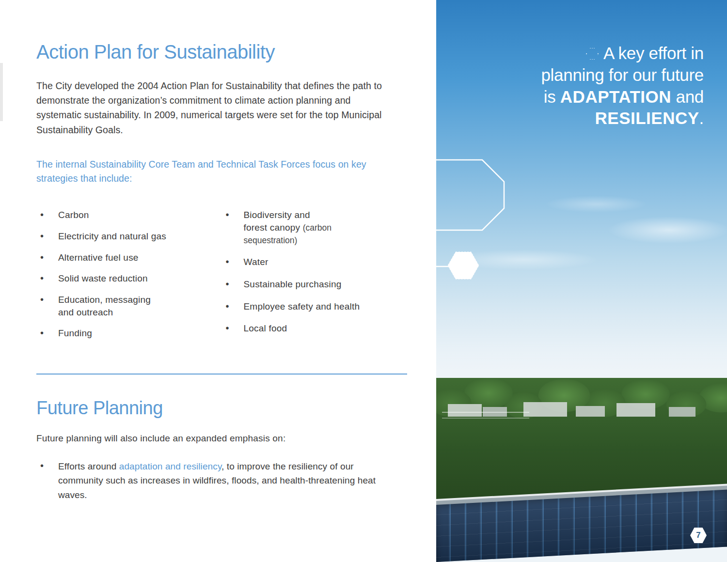Action Plan for Sustainability
The City developed the 2004 Action Plan for Sustainability that defines the path to demonstrate the organization’s commitment to climate action planning and systematic sustainability. In 2009, numerical targets were set for the top Municipal Sustainability Goals.
The internal Sustainability Core Team and Technical Task Forces focus on key strategies that include:
Carbon
Electricity and natural gas
Alternative fuel use
Solid waste reduction
Education, messaging
and outreach
Funding
Biodiversity and
forest canopy (carbon
sequestration)
Water
Sustainable purchasing
Employee safety and health
Local food
Future Planning
Future planning will also include an expanded emphasis on:
Efforts around adaptation and resiliency, to improve the resiliency of our community such as increases in wildfires, floods, and health-threatening heat waves.
A key effort in
planning for our future
is ADAPTATION and
RESILIENCY.
7